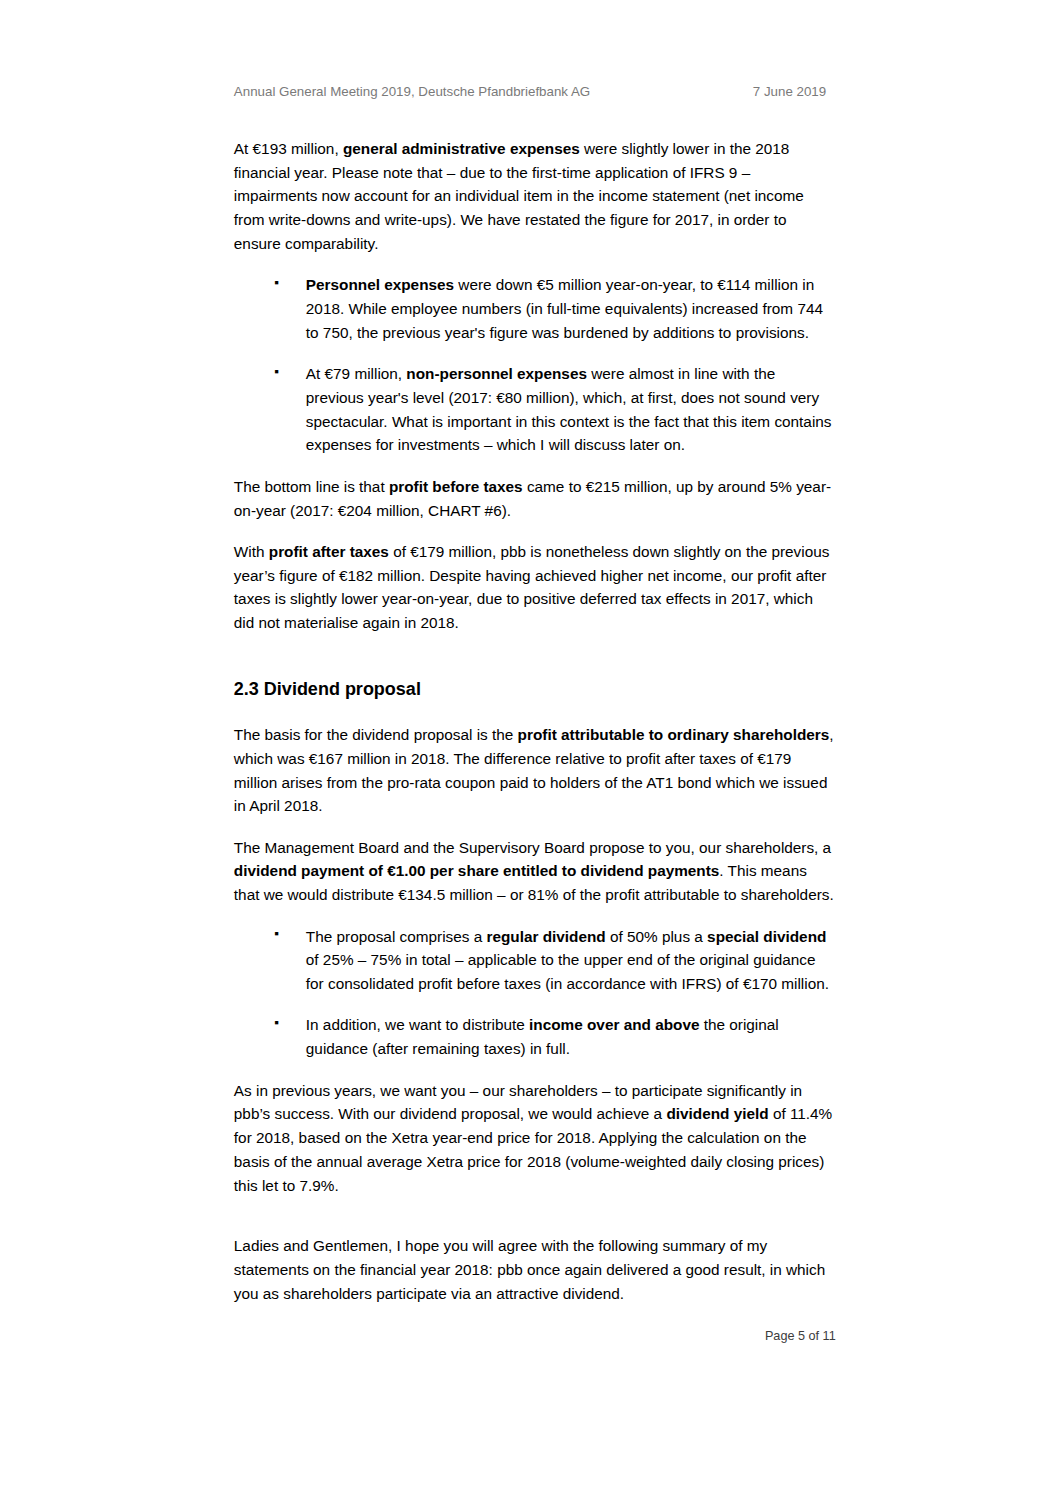Annual General Meeting 2019, Deutsche Pfandbriefbank AG
7 June 2019
At €193 million, general administrative expenses were slightly lower in the 2018 financial year. Please note that – due to the first-time application of IFRS 9 – impairments now account for an individual item in the income statement (net income from write-downs and write-ups). We have restated the figure for 2017, in order to ensure comparability.
Personnel expenses were down €5 million year-on-year, to €114 million in 2018. While employee numbers (in full-time equivalents) increased from 744 to 750, the previous year's figure was burdened by additions to provisions.
At €79 million, non-personnel expenses were almost in line with the previous year's level (2017: €80 million), which, at first, does not sound very spectacular. What is important in this context is the fact that this item contains expenses for investments – which I will discuss later on.
The bottom line is that profit before taxes came to €215 million, up by around 5% year-on-year (2017: €204 million, CHART #6).
With profit after taxes of €179 million, pbb is nonetheless down slightly on the previous year’s figure of €182 million. Despite having achieved higher net income, our profit after taxes is slightly lower year-on-year, due to positive deferred tax effects in 2017, which did not materialise again in 2018.
2.3 Dividend proposal
The basis for the dividend proposal is the profit attributable to ordinary shareholders, which was €167 million in 2018. The difference relative to profit after taxes of €179 million arises from the pro-rata coupon paid to holders of the AT1 bond which we issued in April 2018.
The Management Board and the Supervisory Board propose to you, our shareholders, a dividend payment of €1.00 per share entitled to dividend payments. This means that we would distribute €134.5 million – or 81% of the profit attributable to shareholders.
The proposal comprises a regular dividend of 50% plus a special dividend of 25% – 75% in total – applicable to the upper end of the original guidance for consolidated profit before taxes (in accordance with IFRS) of €170 million.
In addition, we want to distribute income over and above the original guidance (after remaining taxes) in full.
As in previous years, we want you – our shareholders – to participate significantly in pbb’s success. With our dividend proposal, we would achieve a dividend yield of 11.4% for 2018, based on the Xetra year-end price for 2018. Applying the calculation on the basis of the annual average Xetra price for 2018 (volume-weighted daily closing prices) this let to 7.9%.
Ladies and Gentlemen, I hope you will agree with the following summary of my statements on the financial year 2018: pbb once again delivered a good result, in which you as shareholders participate via an attractive dividend.
Page 5 of 11